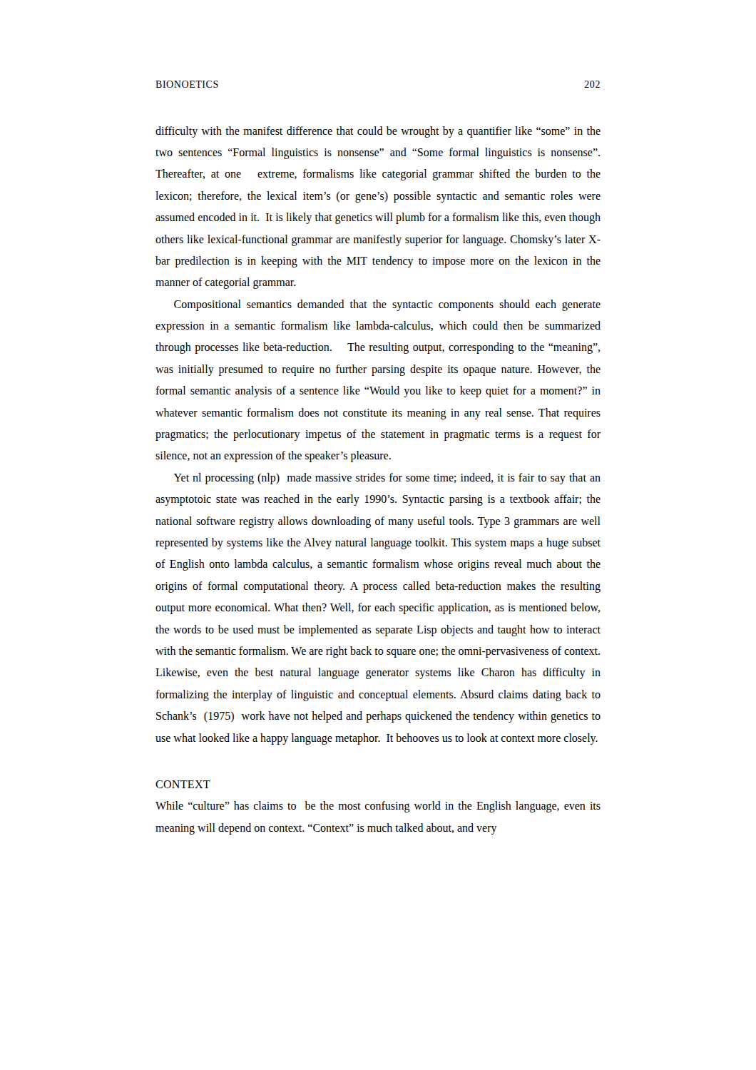Bionoetics 202
difficulty with the manifest difference that could be wrought by a quantifier like “some” in the two sentences “Formal linguistics is nonsense” and “Some formal linguistics is nonsense”. Thereafter, at one extreme, formalisms like categorial grammar shifted the burden to the lexicon; therefore, the lexical item’s (or gene’s) possible syntactic and semantic roles were assumed encoded in it. It is likely that genetics will plumb for a formalism like this, even though others like lexical-functional grammar are manifestly superior for language. Chomsky’s later X-bar predilection is in keeping with the MIT tendency to impose more on the lexicon in the manner of categorial grammar.
Compositional semantics demanded that the syntactic components should each generate expression in a semantic formalism like lambda-calculus, which could then be summarized through processes like beta-reduction. The resulting output, corresponding to the “meaning”, was initially presumed to require no further parsing despite its opaque nature. However, the formal semantic analysis of a sentence like “Would you like to keep quiet for a moment?” in whatever semantic formalism does not constitute its meaning in any real sense. That requires pragmatics; the perlocutionary impetus of the statement in pragmatic terms is a request for silence, not an expression of the speaker’s pleasure.
Yet nl processing (nlp) made massive strides for some time; indeed, it is fair to say that an asymptotoic state was reached in the early 1990’s. Syntactic parsing is a textbook affair; the national software registry allows downloading of many useful tools. Type 3 grammars are well represented by systems like the Alvey natural language toolkit. This system maps a huge subset of English onto lambda calculus, a semantic formalism whose origins reveal much about the origins of formal computational theory. A process called beta-reduction makes the resulting output more economical. What then? Well, for each specific application, as is mentioned below, the words to be used must be implemented as separate Lisp objects and taught how to interact with the semantic formalism. We are right back to square one; the omni-pervasiveness of context. Likewise, even the best natural language generator systems like Charon has difficulty in formalizing the interplay of linguistic and conceptual elements. Absurd claims dating back to Schank’s (1975) work have not helped and perhaps quickened the tendency within genetics to use what looked like a happy language metaphor. It behooves us to look at context more closely.
Context
While “culture” has claims to be the most confusing world in the English language, even its meaning will depend on context. “Context” is much talked about, and very